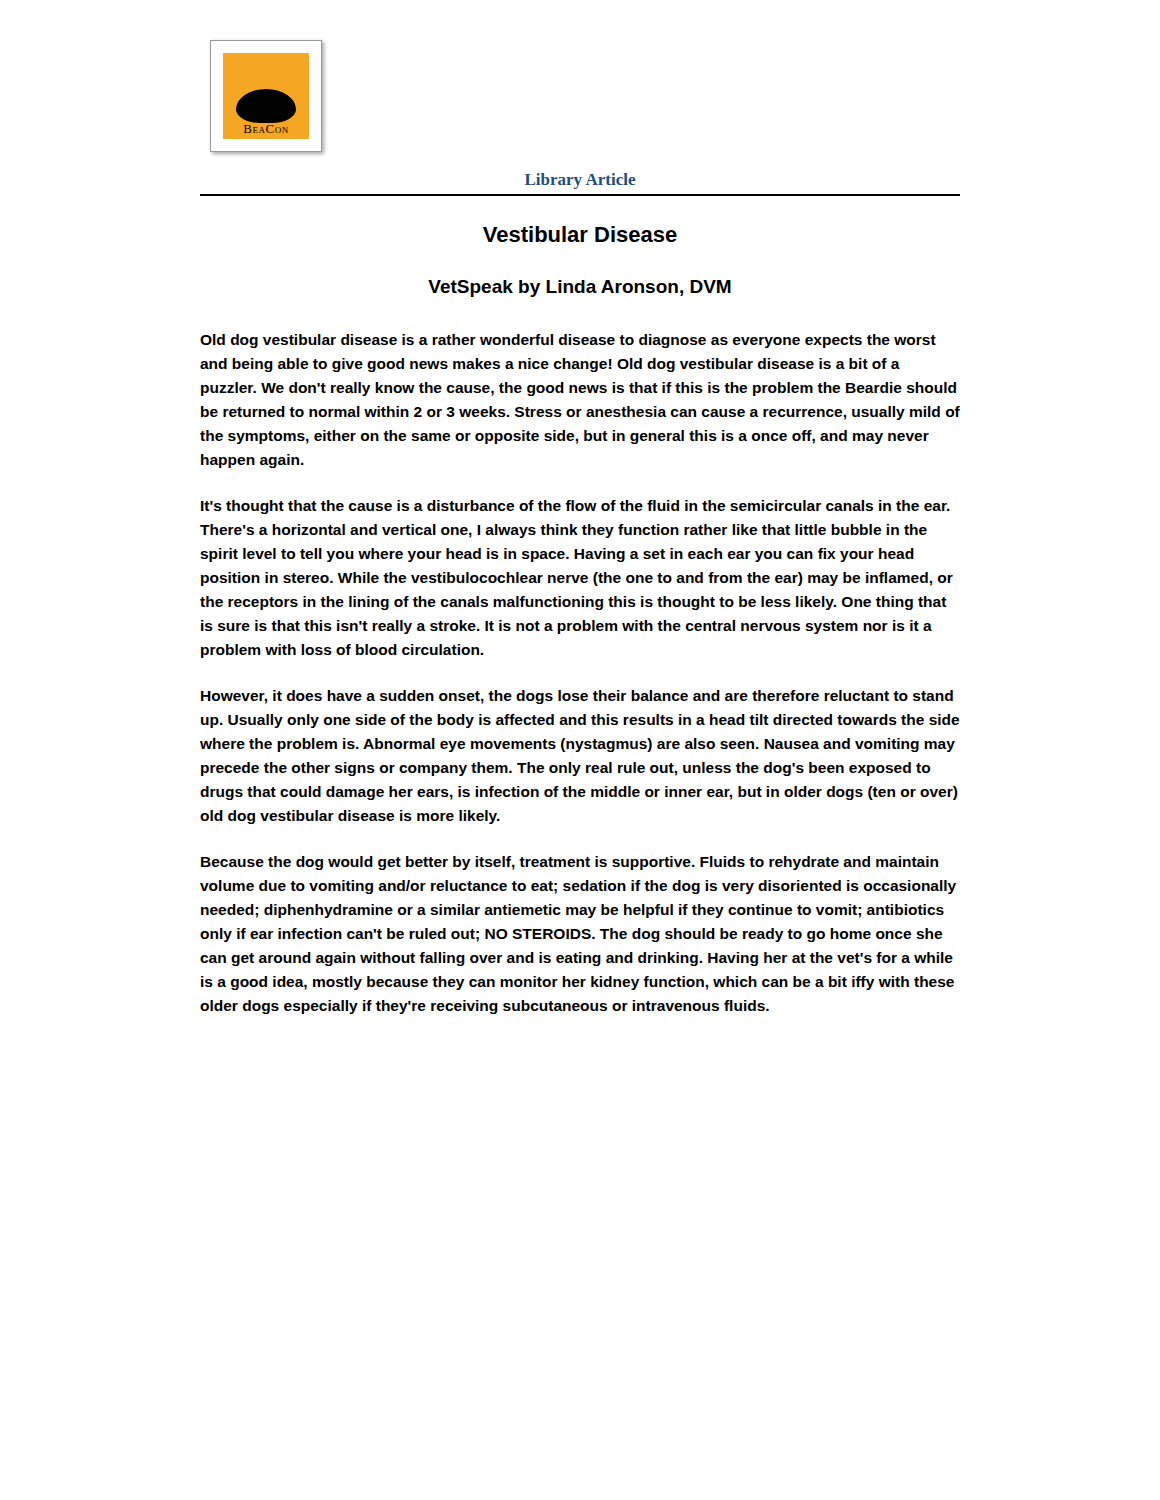BeaCon
Library Article
Vestibular Disease
VetSpeak by Linda Aronson, DVM
Old dog vestibular disease is a rather wonderful disease to diagnose as everyone expects the worst and being able to give good news makes a nice change! Old dog vestibular disease is a bit of a puzzler. We don't really know the cause, the good news is that if this is the problem the Beardie should be returned to normal within 2 or 3 weeks. Stress or anesthesia can cause a recurrence, usually mild of the symptoms, either on the same or opposite side, but in general this is a once off, and may never happen again.
It's thought that the cause is a disturbance of the flow of the fluid in the semicircular canals in the ear. There's a horizontal and vertical one, I always think they function rather like that little bubble in the spirit level to tell you where your head is in space. Having a set in each ear you can fix your head position in stereo. While the vestibulocochlear nerve (the one to and from the ear) may be inflamed, or the receptors in the lining of the canals malfunctioning this is thought to be less likely. One thing that is sure is that this isn't really a stroke. It is not a problem with the central nervous system nor is it a problem with loss of blood circulation.
However, it does have a sudden onset, the dogs lose their balance and are therefore reluctant to stand up. Usually only one side of the body is affected and this results in a head tilt directed towards the side where the problem is. Abnormal eye movements (nystagmus) are also seen. Nausea and vomiting may precede the other signs or company them. The only real rule out, unless the dog's been exposed to drugs that could damage her ears, is infection of the middle or inner ear, but in older dogs (ten or over) old dog vestibular disease is more likely.
Because the dog would get better by itself, treatment is supportive. Fluids to rehydrate and maintain volume due to vomiting and/or reluctance to eat; sedation if the dog is very disoriented is occasionally needed; diphenhydramine or a similar antiemetic may be helpful if they continue to vomit; antibiotics only if ear infection can't be ruled out; NO STEROIDS. The dog should be ready to go home once she can get around again without falling over and is eating and drinking. Having her at the vet's for a while is a good idea, mostly because they can monitor her kidney function, which can be a bit iffy with these older dogs especially if they're receiving subcutaneous or intravenous fluids.